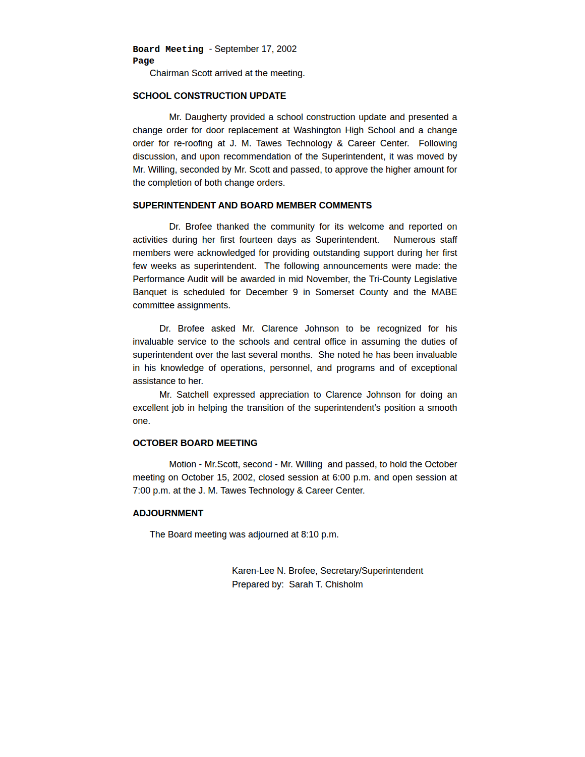Board Meeting - September 17, 2002
Page
Chairman Scott arrived at the meeting.
SCHOOL CONSTRUCTION UPDATE
Mr. Daugherty provided a school construction update and presented a change order for door replacement at Washington High School and a change order for re-roofing at J. M. Tawes Technology & Career Center. Following discussion, and upon recommendation of the Superintendent, it was moved by Mr. Willing, seconded by Mr. Scott and passed, to approve the higher amount for the completion of both change orders.
SUPERINTENDENT AND BOARD MEMBER COMMENTS
Dr. Brofee thanked the community for its welcome and reported on activities during her first fourteen days as Superintendent. Numerous staff members were acknowledged for providing outstanding support during her first few weeks as superintendent. The following announcements were made: the Performance Audit will be awarded in mid November, the Tri-County Legislative Banquet is scheduled for December 9 in Somerset County and the MABE committee assignments.
Dr. Brofee asked Mr. Clarence Johnson to be recognized for his invaluable service to the schools and central office in assuming the duties of superintendent over the last several months. She noted he has been invaluable in his knowledge of operations, personnel, and programs and of exceptional assistance to her.
Mr. Satchell expressed appreciation to Clarence Johnson for doing an excellent job in helping the transition of the superintendent’s position a smooth one.
OCTOBER BOARD MEETING
Motion - Mr.Scott, second - Mr. Willing and passed, to hold the October meeting on October 15, 2002, closed session at 6:00 p.m. and open session at 7:00 p.m. at the J. M. Tawes Technology & Career Center.
ADJOURNMENT
The Board meeting was adjourned at 8:10 p.m.
Karen-Lee N. Brofee, Secretary/Superintendent
Prepared by: Sarah T. Chisholm